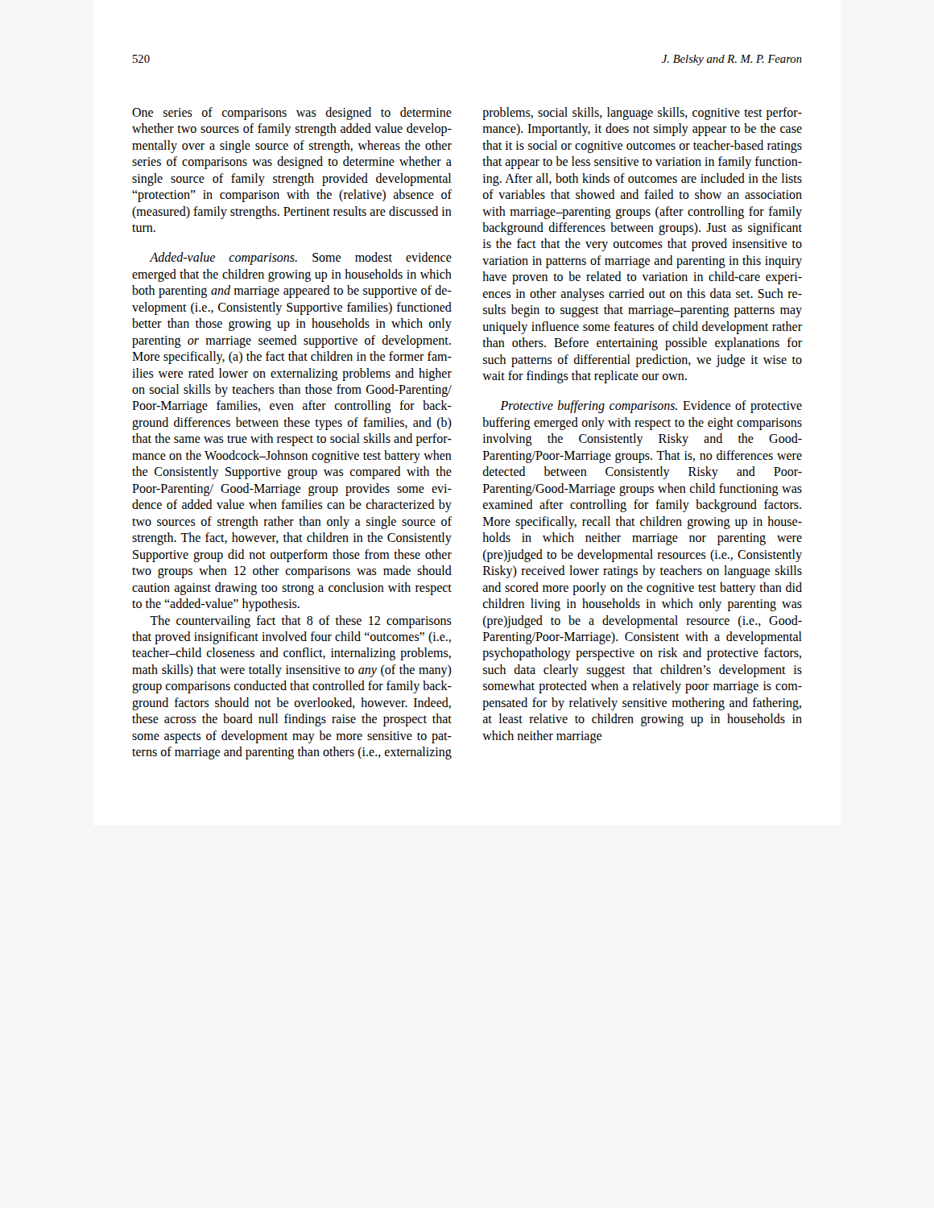520 J. Belsky and R. M. P. Fearon
One series of comparisons was designed to determine whether two sources of family strength added value developmentally over a single source of strength, whereas the other series of comparisons was designed to determine whether a single source of family strength provided developmental “protection” in comparison with the (relative) absence of (measured) family strengths. Pertinent results are discussed in turn.
Added-value comparisons. Some modest evidence emerged that the children growing up in households in which both parenting and marriage appeared to be supportive of development (i.e., Consistently Supportive families) functioned better than those growing up in households in which only parenting or marriage seemed supportive of development. More specifically, (a) the fact that children in the former families were rated lower on externalizing problems and higher on social skills by teachers than those from Good-Parenting/ Poor-Marriage families, even after controlling for background differences between these types of families, and (b) that the same was true with respect to social skills and performance on the Woodcock–Johnson cognitive test battery when the Consistently Supportive group was compared with the Poor-Parenting/ Good-Marriage group provides some evidence of added value when families can be characterized by two sources of strength rather than only a single source of strength. The fact, however, that children in the Consistently Supportive group did not outperform those from these other two groups when 12 other comparisons was made should caution against drawing too strong a conclusion with respect to the “added-value” hypothesis.
The countervailing fact that 8 of these 12 comparisons that proved insignificant involved four child “outcomes” (i.e., teacher–child closeness and conflict, internalizing problems, math skills) that were totally insensitive to any (of the many) group comparisons conducted that controlled for family background factors should not be overlooked, however. Indeed, these across the board null findings raise the prospect that some aspects of development may be more sensitive to patterns of marriage and parenting than others (i.e., externalizing problems, social skills, language skills, cognitive test performance). Importantly, it does not simply appear to be the case that it is social or cognitive outcomes or teacher-based ratings that appear to be less sensitive to variation in family functioning. After all, both kinds of outcomes are included in the lists of variables that showed and failed to show an association with marriage–parenting groups (after controlling for family background differences between groups). Just as significant is the fact that the very outcomes that proved insensitive to variation in patterns of marriage and parenting in this inquiry have proven to be related to variation in child-care experiences in other analyses carried out on this data set. Such results begin to suggest that marriage–parenting patterns may uniquely influence some features of child development rather than others. Before entertaining possible explanations for such patterns of differential prediction, we judge it wise to wait for findings that replicate our own.
Protective buffering comparisons. Evidence of protective buffering emerged only with respect to the eight comparisons involving the Consistently Risky and the Good-Parenting/Poor-Marriage groups. That is, no differences were detected between Consistently Risky and Poor-Parenting/Good-Marriage groups when child functioning was examined after controlling for family background factors. More specifically, recall that children growing up in households in which neither marriage nor parenting were (pre)judged to be developmental resources (i.e., Consistently Risky) received lower ratings by teachers on language skills and scored more poorly on the cognitive test battery than did children living in households in which only parenting was (pre)judged to be a developmental resource (i.e., Good-Parenting/Poor-Marriage). Consistent with a developmental psychopathology perspective on risk and protective factors, such data clearly suggest that children’s development is somewhat protected when a relatively poor marriage is compensated for by relatively sensitive mothering and fathering, at least relative to children growing up in households in which neither marriage